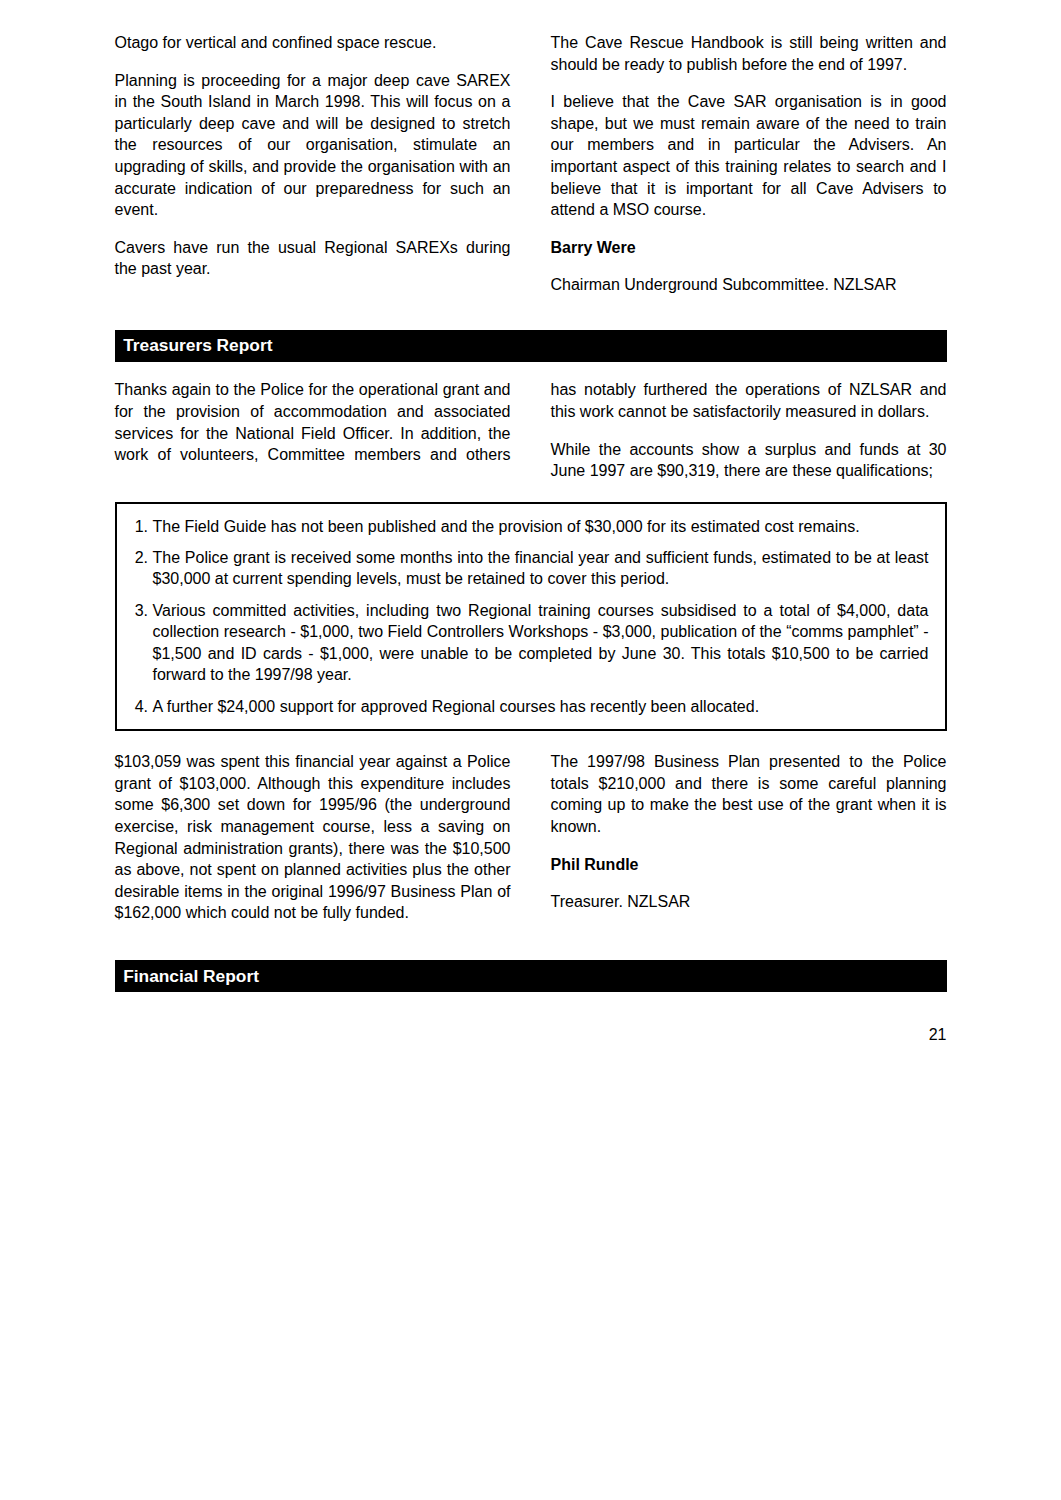Otago for vertical and confined space rescue.
Planning is proceeding for a major deep cave SAREX in the South Island in March 1998. This will focus on a particularly deep cave and will be designed to stretch the resources of our organisation, stimulate an upgrading of skills, and provide the organisation with an accurate indication of our preparedness for such an event.
Cavers have run the usual Regional SAREXs during the past year.
The Cave Rescue Handbook is still being written and should be ready to publish before the end of 1997.
I believe that the Cave SAR organisation is in good shape, but we must remain aware of the need to train our members and in particular the Advisers. An important aspect of this training relates to search and I believe that it is important for all Cave Advisers to attend a MSO course.
Barry Were
Chairman Underground Subcommittee. NZLSAR
Treasurers Report
Thanks again to the Police for the operational grant and for the provision of accommodation and associated services for the National Field Officer. In addition, the work of volunteers, Committee members and others has notably furthered the operations of NZLSAR and this work cannot be satisfactorily measured in dollars.
While the accounts show a surplus and funds at 30 June 1997 are $90,319, there are these qualifications;
The Field Guide has not been published and the provision of $30,000 for its estimated cost remains.
The Police grant is received some months into the financial year and sufficient funds, estimated to be at least $30,000 at current spending levels, must be retained to cover this period.
Various committed activities, including two Regional training courses subsidised to a total of $4,000, data collection research - $1,000, two Field Controllers Workshops - $3,000, publication of the “comms pamphlet” - $1,500 and ID cards - $1,000, were unable to be completed by June 30. This totals $10,500 to be carried forward to the 1997/98 year.
A further $24,000 support for approved Regional courses has recently been allocated.
$103,059 was spent this financial year against a Police grant of $103,000. Although this expenditure includes some $6,300 set down for 1995/96 (the underground exercise, risk management course, less a saving on Regional administration grants), there was the $10,500 as above, not spent on planned activities plus the other desirable items in the original 1996/97 Business Plan of $162,000 which could not be fully funded.
The 1997/98 Business Plan presented to the Police totals $210,000 and there is some careful planning coming up to make the best use of the grant when it is known.
Phil Rundle
Treasurer. NZLSAR
Financial Report
21